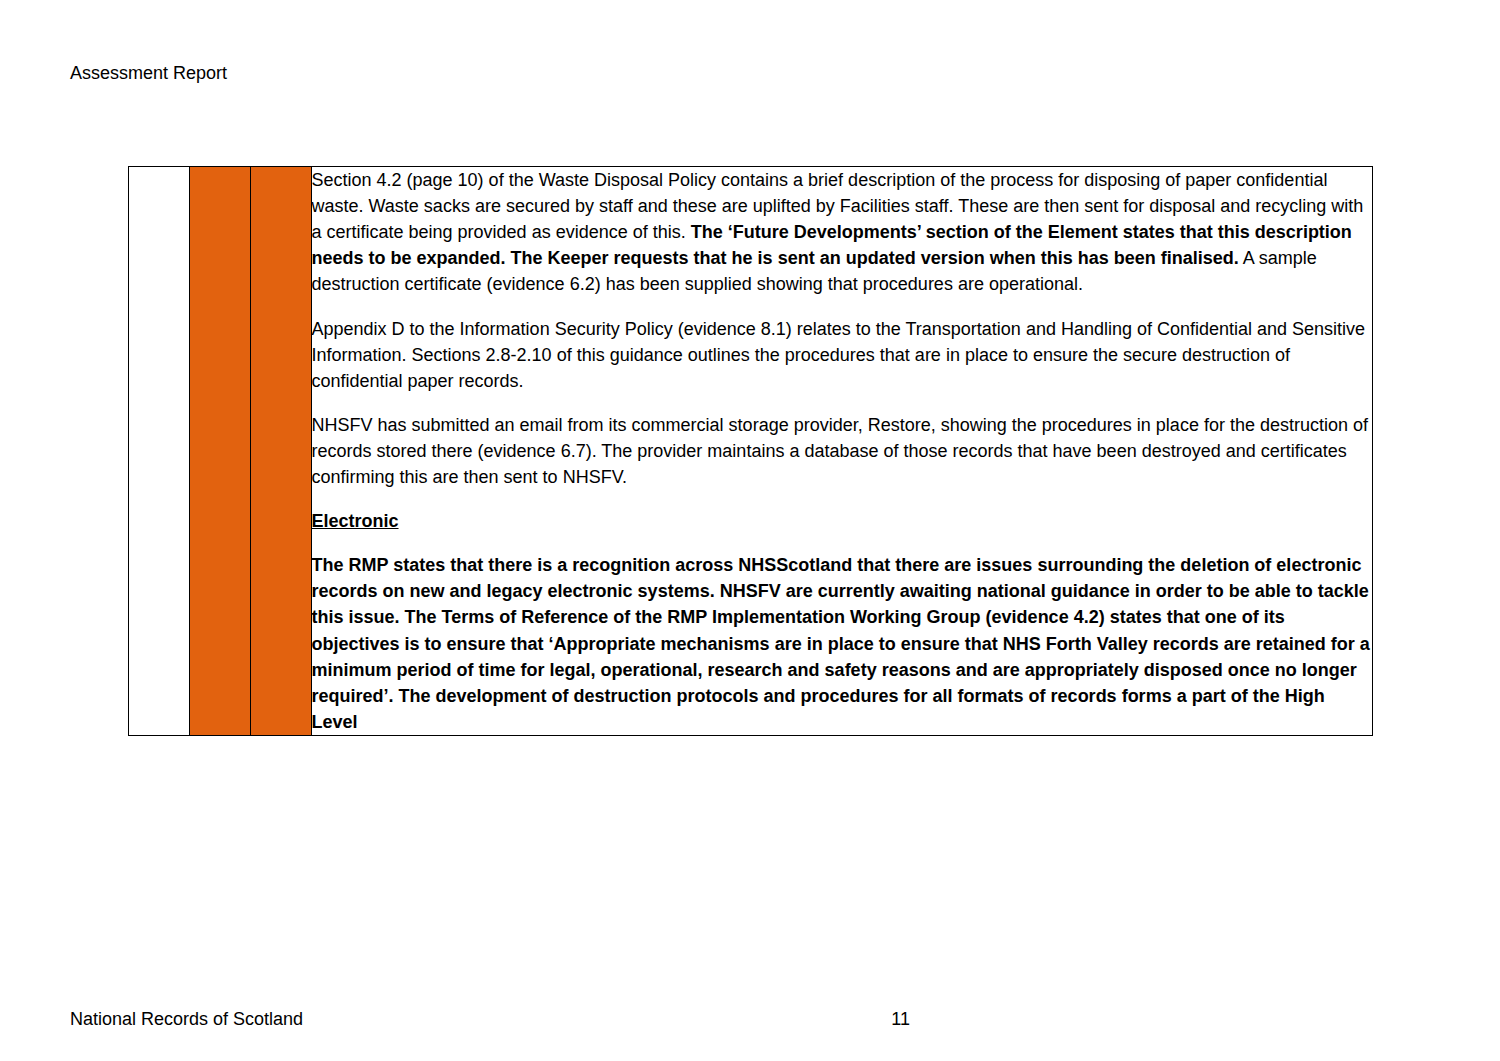Assessment Report
| | | | Section 4.2 (page 10) of the Waste Disposal Policy contains a brief description of the process for disposing of paper confidential waste. Waste sacks are secured by staff and these are uplifted by Facilities staff. These are then sent for disposal and recycling with a certificate being provided as evidence of this. The ‘Future Developments’ section of the Element states that this description needs to be expanded. The Keeper requests that he is sent an updated version when this has been finalised. A sample destruction certificate (evidence 6.2) has been supplied showing that procedures are operational. Appendix D to the Information Security Policy (evidence 8.1) relates to the Transportation and Handling of Confidential and Sensitive Information. Sections 2.8-2.10 of this guidance outlines the procedures that are in place to ensure the secure destruction of confidential paper records. NHSFV has submitted an email from its commercial storage provider, Restore, showing the procedures in place for the destruction of records stored there (evidence 6.7). The provider maintains a database of those records that have been destroyed and certificates confirming this are then sent to NHSFV. Electronic The RMP states that there is a recognition across NHSScotland that there are issues surrounding the deletion of electronic records on new and legacy electronic systems. NHSFV are currently awaiting national guidance in order to be able to tackle this issue. The Terms of Reference of the RMP Implementation Working Group (evidence 4.2) states that one of its objectives is to ensure that ‘Appropriate mechanisms are in place to ensure that NHS Forth Valley records are retained for a minimum period of time for legal, operational, research and safety reasons and are appropriately disposed once no longer required’. The development of destruction protocols and procedures for all formats of records forms a part of the High Level |
National Records of Scotland 11